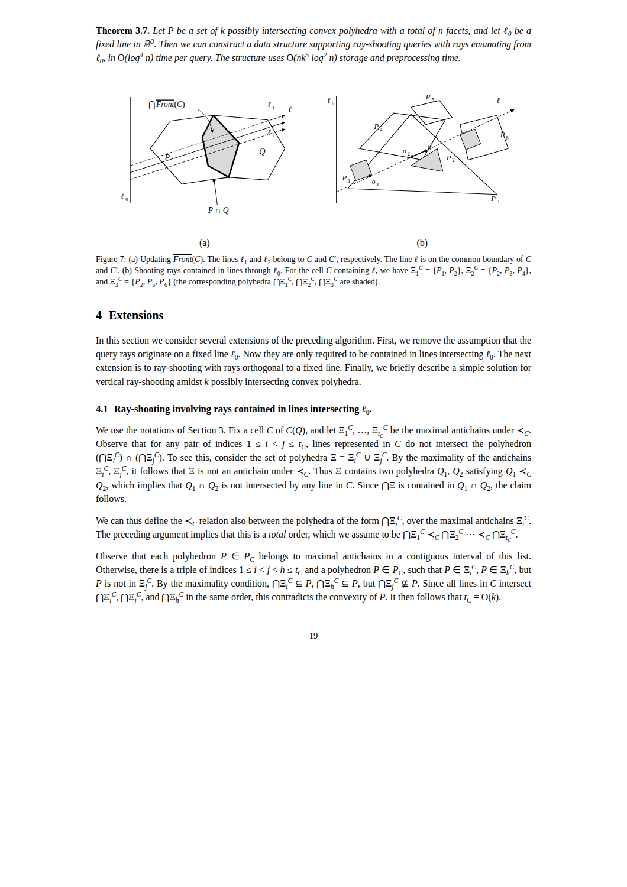Theorem 3.7. Let P be a set of k possibly intersecting convex polyhedra with a total of n facets, and let ℓ0 be a fixed line in ℝ3. Then we can construct a data structure supporting ray-shooting queries with rays emanating from ℓ0, in O(log4 n) time per query. The structure uses O(nk5 log2 n) storage and preprocessing time.
ℓ 0 P Q ℓ 1 ℓ ℓ 2 ⋂Front(C) P ∩ Q ℓ 0 P 3 P 4 P 5 P 6 P 1 P 2 ℓ o 1 o 2 q
(a) (b)
Figure 7: (a) Updating Front(C). The lines ℓ1 and ℓ2 belong to C and C′, respectively. The line ℓ is on the common boundary of C and C′. (b) Shooting rays contained in lines through ℓ0. For the cell C containing ℓ, we have Ξ1C = {P1, P2}, Ξ2C = {P2, P3, P4}, and Ξ3C = {P2, P5, P6} (the corresponding polyhedra ⋂Ξ1C, ⋂Ξ2C, ⋂Ξ3C are shaded).
4 Extensions
In this section we consider several extensions of the preceding algorithm. First, we remove the assumption that the query rays originate on a fixed line ℓ0. Now they are only required to be contained in lines intersecting ℓ0. The next extension is to ray-shooting with rays orthogonal to a fixed line. Finally, we briefly describe a simple solution for vertical ray-shooting amidst k possibly intersecting convex polyhedra.
4.1 Ray-shooting involving rays contained in lines intersecting ℓ0.
We use the notations of Section 3. Fix a cell C of C(Q), and let Ξ1C, …, ΞtCC be the maximal antichains under ≺C. Observe that for any pair of indices 1 ≤ i < j ≤ tC, lines represented in C do not intersect the polyhedron (⋂ΞiC) ∩ (⋂ΞjC). To see this, consider the set of polyhedra Ξ = ΞiC ∪ ΞjC. By the maximality of the antichains ΞiC, ΞjC, it follows that Ξ is not an antichain under ≺C. Thus Ξ contains two polyhedra Q1, Q2 satisfying Q1 ≺C Q2, which implies that Q1 ∩ Q2 is not intersected by any line in C. Since ⋂Ξ is contained in Q1 ∩ Q2, the claim follows.
We can thus define the ≺C relation also between the polyhedra of the form ⋂ΞiC, over the maximal antichains ΞiC. The preceding argument implies that this is a total order, which we assume to be ⋂Ξ1C ≺C ⋂Ξ2C ⋯ ≺C ⋂ΞtCC.
Observe that each polyhedron P ∈ PC belongs to maximal antichains in a contiguous interval of this list. Otherwise, there is a triple of indices 1 ≤ i < j < h ≤ tC and a polyhedron P ∈ PC, such that P ∈ ΞiC, P ∈ ΞhC, but P is not in ΞjC. By the maximality condition, ⋂ΞiC ⊆ P, ⋂ΞhC ⊆ P, but ⋂ΞjC ⊈ P. Since all lines in C intersect ⋂ΞiC, ⋂ΞjC, and ⋂ΞhC in the same order, this contradicts the convexity of P. It then follows that tC = O(k).
19